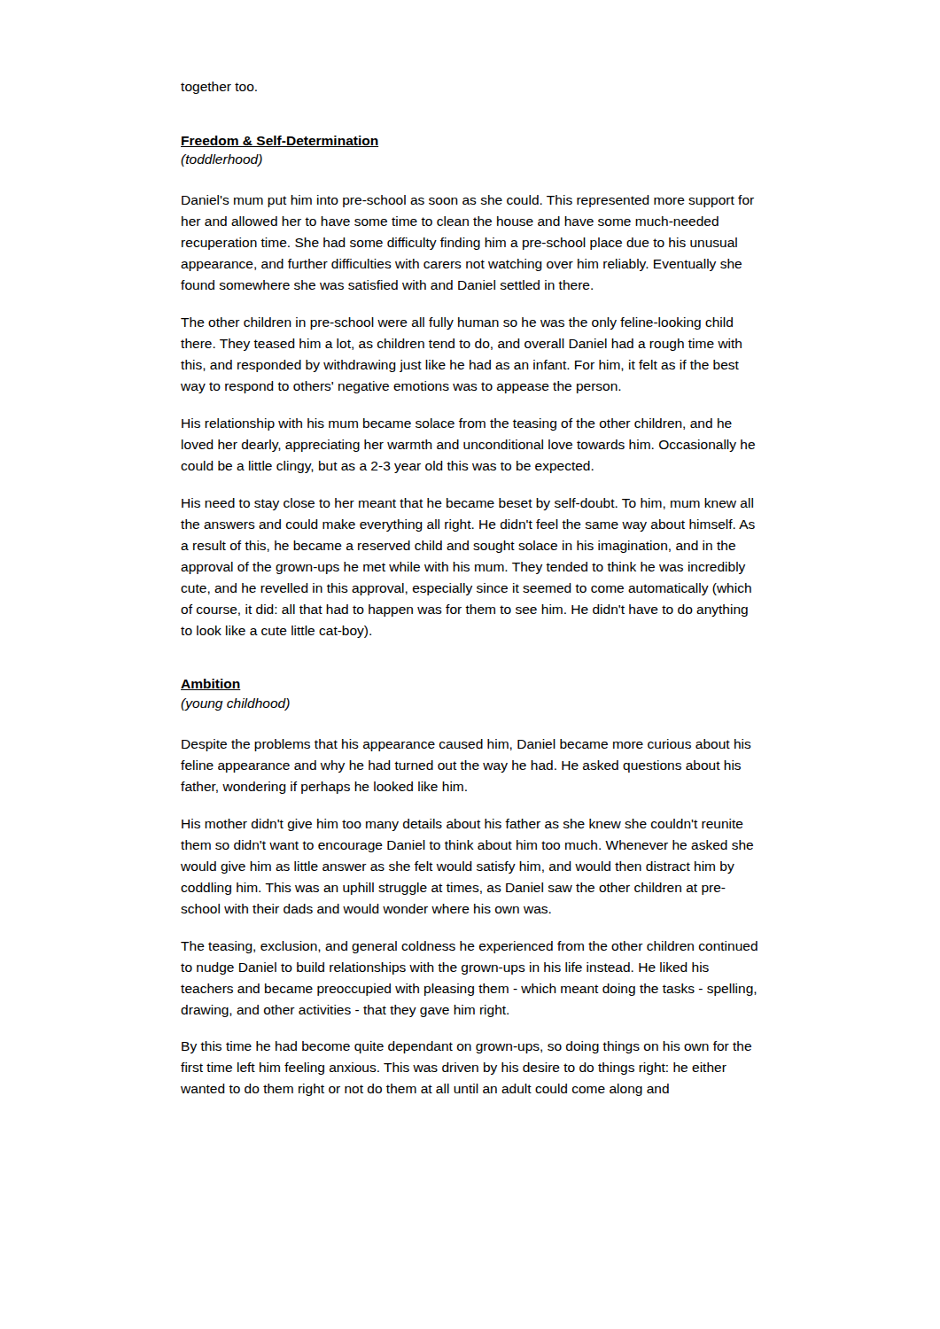together too.
Freedom & Self-Determination
(toddlerhood)
Daniel's mum put him into pre-school as soon as she could. This represented more support for her and allowed her to have some time to clean the house and have some much-needed recuperation time. She had some difficulty finding him a pre-school place due to his unusual appearance, and further difficulties with carers not watching over him reliably. Eventually she found somewhere she was satisfied with and Daniel settled in there.
The other children in pre-school were all fully human so he was the only feline-looking child there. They teased him a lot, as children tend to do, and overall Daniel had a rough time with this, and responded by withdrawing just like he had as an infant. For him, it felt as if the best way to respond to others' negative emotions was to appease the person.
His relationship with his mum became solace from the teasing of the other children, and he loved her dearly, appreciating her warmth and unconditional love towards him. Occasionally he could be a little clingy, but as a 2-3 year old this was to be expected.
His need to stay close to her meant that he became beset by self-doubt. To him, mum knew all the answers and could make everything all right. He didn't feel the same way about himself. As a result of this, he became a reserved child and sought solace in his imagination, and in the approval of the grown-ups he met while with his mum. They tended to think he was incredibly cute, and he revelled in this approval, especially since it seemed to come automatically (which of course, it did: all that had to happen was for them to see him. He didn't have to do anything to look like a cute little cat-boy).
Ambition
(young childhood)
Despite the problems that his appearance caused him, Daniel became more curious about his feline appearance and why he had turned out the way he had. He asked questions about his father, wondering if perhaps he looked like him.
His mother didn't give him too many details about his father as she knew she couldn't reunite them so didn't want to encourage Daniel to think about him too much. Whenever he asked she would give him as little answer as she felt would satisfy him, and would then distract him by coddling him. This was an uphill struggle at times, as Daniel saw the other children at pre-school with their dads and would wonder where his own was.
The teasing, exclusion, and general coldness he experienced from the other children continued to nudge Daniel to build relationships with the grown-ups in his life instead. He liked his teachers and became preoccupied with pleasing them - which meant doing the tasks - spelling, drawing, and other activities - that they gave him right.
By this time he had become quite dependant on grown-ups, so doing things on his own for the first time left him feeling anxious. This was driven by his desire to do things right: he either wanted to do them right or not do them at all until an adult could come along and